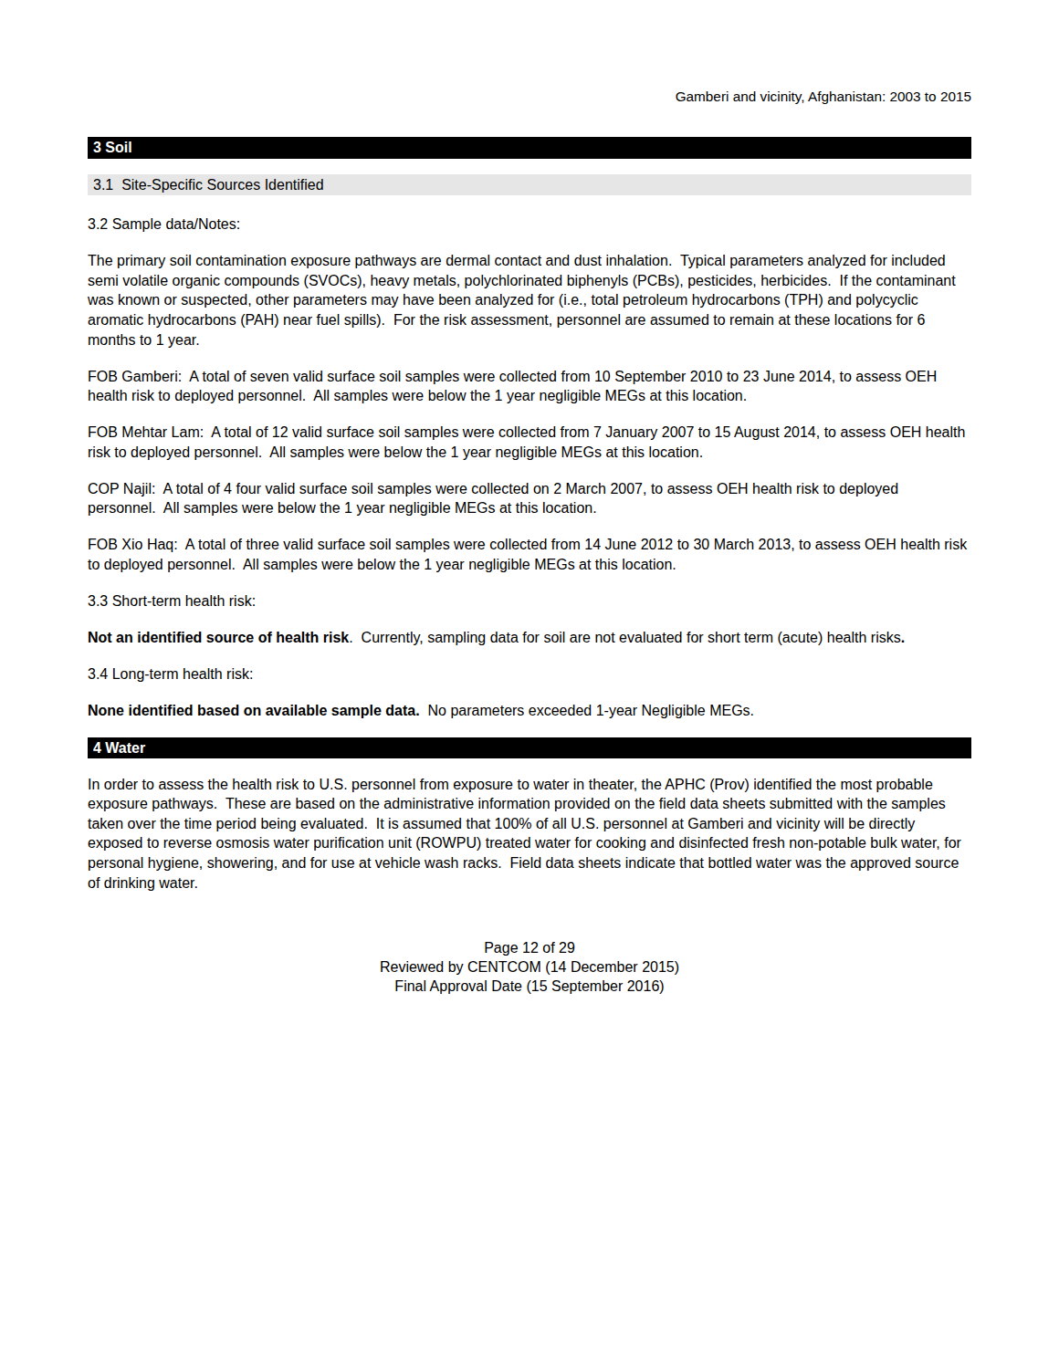Gamberi and vicinity, Afghanistan: 2003 to 2015
3 Soil
3.1 Site-Specific Sources Identified
3.2 Sample data/Notes:
The primary soil contamination exposure pathways are dermal contact and dust inhalation. Typical parameters analyzed for included semi volatile organic compounds (SVOCs), heavy metals, polychlorinated biphenyls (PCBs), pesticides, herbicides. If the contaminant was known or suspected, other parameters may have been analyzed for (i.e., total petroleum hydrocarbons (TPH) and polycyclic aromatic hydrocarbons (PAH) near fuel spills). For the risk assessment, personnel are assumed to remain at these locations for 6 months to 1 year.
FOB Gamberi: A total of seven valid surface soil samples were collected from 10 September 2010 to 23 June 2014, to assess OEH health risk to deployed personnel. All samples were below the 1 year negligible MEGs at this location.
FOB Mehtar Lam: A total of 12 valid surface soil samples were collected from 7 January 2007 to 15 August 2014, to assess OEH health risk to deployed personnel. All samples were below the 1 year negligible MEGs at this location.
COP Najil: A total of 4 four valid surface soil samples were collected on 2 March 2007, to assess OEH health risk to deployed personnel. All samples were below the 1 year negligible MEGs at this location.
FOB Xio Haq: A total of three valid surface soil samples were collected from 14 June 2012 to 30 March 2013, to assess OEH health risk to deployed personnel. All samples were below the 1 year negligible MEGs at this location.
3.3 Short-term health risk:
Not an identified source of health risk. Currently, sampling data for soil are not evaluated for short term (acute) health risks.
3.4 Long-term health risk:
None identified based on available sample data. No parameters exceeded 1-year Negligible MEGs.
4 Water
In order to assess the health risk to U.S. personnel from exposure to water in theater, the APHC (Prov) identified the most probable exposure pathways. These are based on the administrative information provided on the field data sheets submitted with the samples taken over the time period being evaluated. It is assumed that 100% of all U.S. personnel at Gamberi and vicinity will be directly exposed to reverse osmosis water purification unit (ROWPU) treated water for cooking and disinfected fresh non-potable bulk water, for personal hygiene, showering, and for use at vehicle wash racks. Field data sheets indicate that bottled water was the approved source of drinking water.
Page 12 of 29
Reviewed by CENTCOM (14 December 2015)
Final Approval Date (15 September 2016)